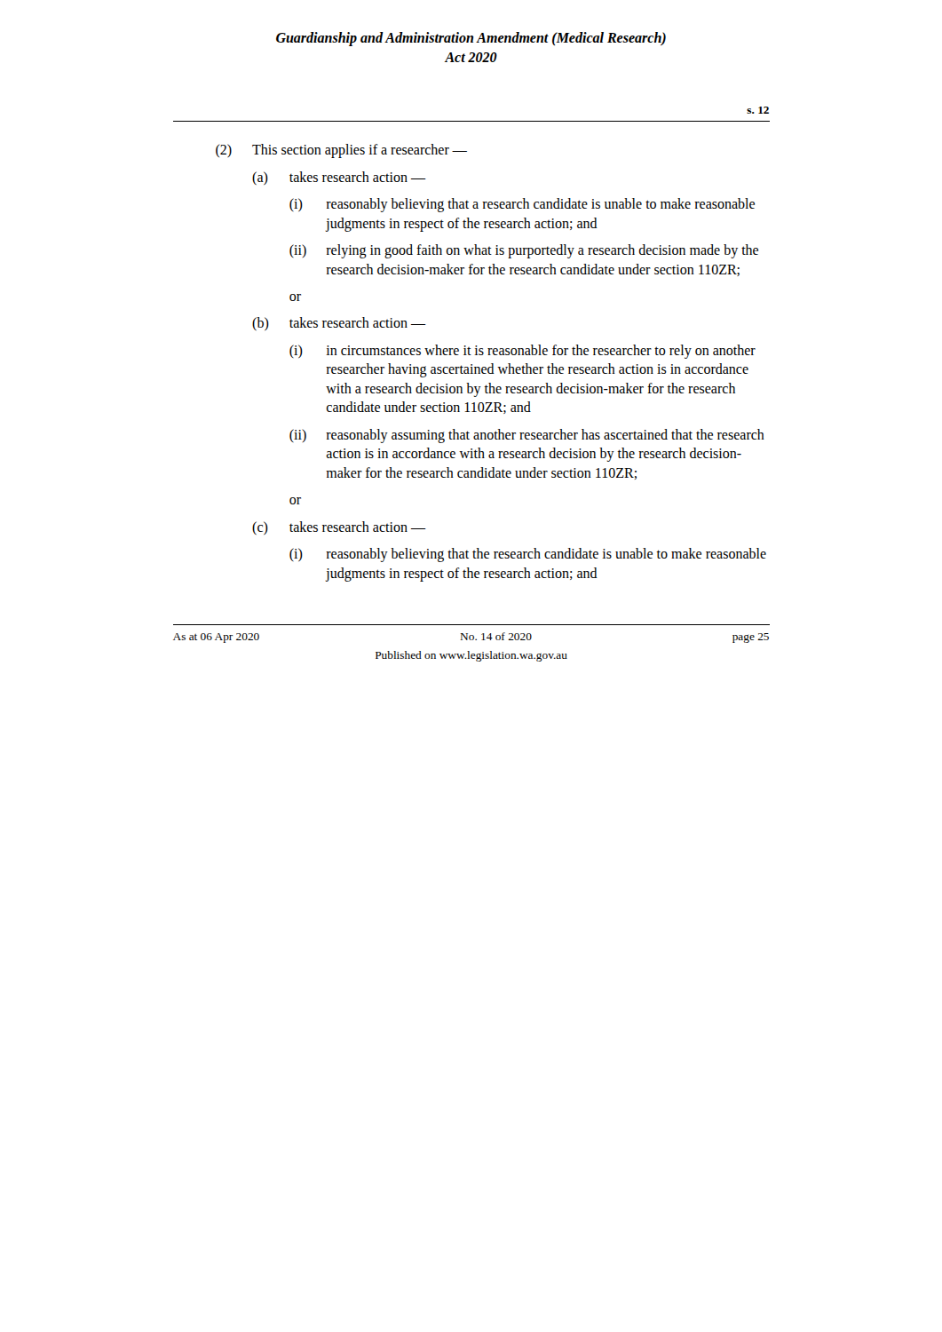Guardianship and Administration Amendment (Medical Research) Act 2020
s. 12
(2)
This section applies if a researcher —
(a)
takes research action —
(i)
reasonably believing that a research candidate is unable to make reasonable judgments in respect of the research action; and
(ii)
relying in good faith on what is purportedly a research decision made by the research decision-maker for the research candidate under section 110ZR;
or
(b)
takes research action —
(i)
in circumstances where it is reasonable for the researcher to rely on another researcher having ascertained whether the research action is in accordance with a research decision by the research decision-maker for the research candidate under section 110ZR; and
(ii)
reasonably assuming that another researcher has ascertained that the research action is in accordance with a research decision by the research decision-maker for the research candidate under section 110ZR;
or
(c)
takes research action —
(i)
reasonably believing that the research candidate is unable to make reasonable judgments in respect of the research action; and
As at 06 Apr 2020
No. 14 of 2020
page 25
Published on www.legislation.wa.gov.au